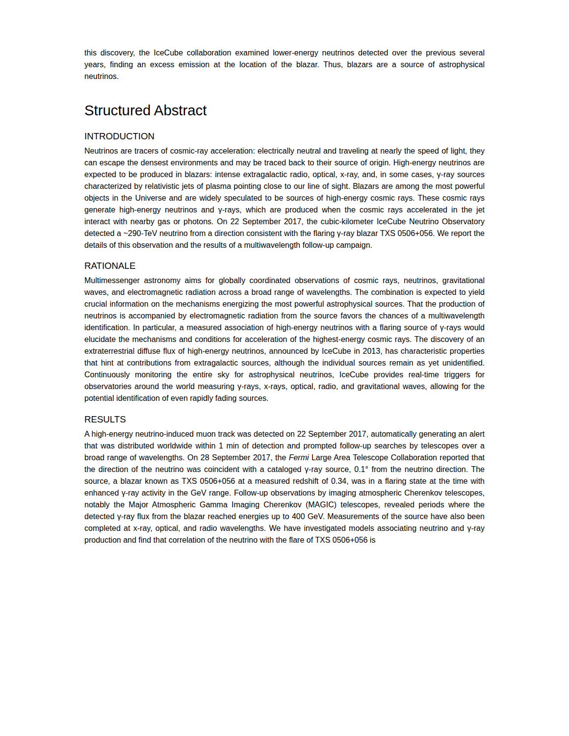this discovery, the IceCube collaboration examined lower-energy neutrinos detected over the previous several years, finding an excess emission at the location of the blazar. Thus, blazars are a source of astrophysical neutrinos.
Structured Abstract
INTRODUCTION
Neutrinos are tracers of cosmic-ray acceleration: electrically neutral and traveling at nearly the speed of light, they can escape the densest environments and may be traced back to their source of origin. High-energy neutrinos are expected to be produced in blazars: intense extragalactic radio, optical, x-ray, and, in some cases, γ-ray sources characterized by relativistic jets of plasma pointing close to our line of sight. Blazars are among the most powerful objects in the Universe and are widely speculated to be sources of high-energy cosmic rays. These cosmic rays generate high-energy neutrinos and γ-rays, which are produced when the cosmic rays accelerated in the jet interact with nearby gas or photons. On 22 September 2017, the cubic-kilometer IceCube Neutrino Observatory detected a ~290-TeV neutrino from a direction consistent with the flaring γ-ray blazar TXS 0506+056. We report the details of this observation and the results of a multiwavelength follow-up campaign.
RATIONALE
Multimessenger astronomy aims for globally coordinated observations of cosmic rays, neutrinos, gravitational waves, and electromagnetic radiation across a broad range of wavelengths. The combination is expected to yield crucial information on the mechanisms energizing the most powerful astrophysical sources. That the production of neutrinos is accompanied by electromagnetic radiation from the source favors the chances of a multiwavelength identification. In particular, a measured association of high-energy neutrinos with a flaring source of γ-rays would elucidate the mechanisms and conditions for acceleration of the highest-energy cosmic rays. The discovery of an extraterrestrial diffuse flux of high-energy neutrinos, announced by IceCube in 2013, has characteristic properties that hint at contributions from extragalactic sources, although the individual sources remain as yet unidentified. Continuously monitoring the entire sky for astrophysical neutrinos, IceCube provides real-time triggers for observatories around the world measuring γ-rays, x-rays, optical, radio, and gravitational waves, allowing for the potential identification of even rapidly fading sources.
RESULTS
A high-energy neutrino-induced muon track was detected on 22 September 2017, automatically generating an alert that was distributed worldwide within 1 min of detection and prompted follow-up searches by telescopes over a broad range of wavelengths. On 28 September 2017, the Fermi Large Area Telescope Collaboration reported that the direction of the neutrino was coincident with a cataloged γ-ray source, 0.1° from the neutrino direction. The source, a blazar known as TXS 0506+056 at a measured redshift of 0.34, was in a flaring state at the time with enhanced γ-ray activity in the GeV range. Follow-up observations by imaging atmospheric Cherenkov telescopes, notably the Major Atmospheric Gamma Imaging Cherenkov (MAGIC) telescopes, revealed periods where the detected γ-ray flux from the blazar reached energies up to 400 GeV. Measurements of the source have also been completed at x-ray, optical, and radio wavelengths. We have investigated models associating neutrino and γ-ray production and find that correlation of the neutrino with the flare of TXS 0506+056 is